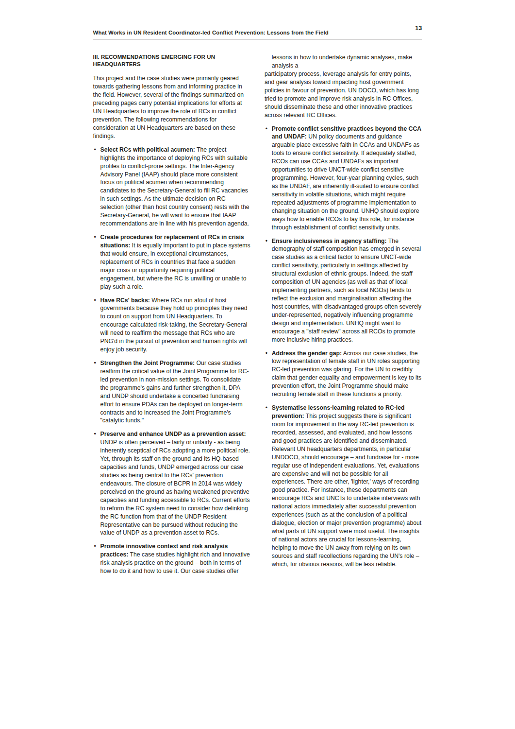13
What Works in UN Resident Coordinator-led Conflict Prevention: Lessons from the Field
III. Recommendations emerging for UN Headquarters
This project and the case studies were primarily geared towards gathering lessons from and informing practice in the field. However, several of the findings summarized on preceding pages carry potential implications for efforts at UN Headquarters to improve the role of RCs in conflict prevention. The following recommendations for consideration at UN Headquarters are based on these findings.
Select RCs with political acumen: The project highlights the importance of deploying RCs with suitable profiles to conflict-prone settings. The Inter-Agency Advisory Panel (IAAP) should place more consistent focus on political acumen when recommending candidates to the Secretary-General to fill RC vacancies in such settings. As the ultimate decision on RC selection (other than host country consent) rests with the Secretary-General, he will want to ensure that IAAP recommendations are in line with his prevention agenda.
Create procedures for replacement of RCs in crisis situations: It is equally important to put in place systems that would ensure, in exceptional circumstances, replacement of RCs in countries that face a sudden major crisis or opportunity requiring political engagement, but where the RC is unwilling or unable to play such a role.
Have RCs' backs: Where RCs run afoul of host governments because they hold up principles they need to count on support from UN Headquarters. To encourage calculated risk-taking, the Secretary-General will need to reaffirm the message that RCs who are PNG'd in the pursuit of prevention and human rights will enjoy job security.
Strengthen the Joint Programme: Our case studies reaffirm the critical value of the Joint Programme for RC-led prevention in non-mission settings. To consolidate the programme's gains and further strengthen it, DPA and UNDP should undertake a concerted fundraising effort to ensure PDAs can be deployed on longer-term contracts and to increased the Joint Programme's "catalytic funds."
Preserve and enhance UNDP as a prevention asset: UNDP is often perceived – fairly or unfairly - as being inherently sceptical of RCs adopting a more political role. Yet, through its staff on the ground and its HQ-based capacities and funds, UNDP emerged across our case studies as being central to the RCs' prevention endeavours. The closure of BCPR in 2014 was widely perceived on the ground as having weakened preventive capacities and funding accessible to RCs. Current efforts to reform the RC system need to consider how delinking the RC function from that of the UNDP Resident Representative can be pursued without reducing the value of UNDP as a prevention asset to RCs.
Promote innovative context and risk analysis practices: The case studies highlight rich and innovative risk analysis practice on the ground – both in terms of how to do it and how to use it. Our case studies offer lessons in how to undertake dynamic analyses, make analysis a
participatory process, leverage analysis for entry points, and gear analysis toward impacting host government policies in favour of prevention. UN DOCO, which has long tried to promote and improve risk analysis in RC Offices, should disseminate these and other innovative practices across relevant RC Offices.
Promote conflict sensitive practices beyond the CCA and UNDAF: UN policy documents and guidance arguable place excessive faith in CCAs and UNDAFs as tools to ensure conflict sensitivity. If adequately staffed, RCOs can use CCAs and UNDAFs as important opportunities to drive UNCT-wide conflict sensitive programming. However, four-year planning cycles, such as the UNDAF, are inherently ill-suited to ensure conflict sensitivity in volatile situations, which might require repeated adjustments of programme implementation to changing situation on the ground. UNHQ should explore ways how to enable RCOs to lay this role, for instance through establishment of conflict sensitivity units.
Ensure inclusiveness in agency staffing: The demography of staff composition has emerged in several case studies as a critical factor to ensure UNCT-wide conflict sensitivity, particularly in settings affected by structural exclusion of ethnic groups. Indeed, the staff composition of UN agencies (as well as that of local implementing partners, such as local NGOs) tends to reflect the exclusion and marginalisation affecting the host countries, with disadvantaged groups often severely under-represented, negatively influencing programme design and implementation. UNHQ might want to encourage a "staff review" across all RCOs to promote more inclusive hiring practices.
Address the gender gap: Across our case studies, the low representation of female staff in UN roles supporting RC-led prevention was glaring. For the UN to credibly claim that gender equality and empowerment is key to its prevention effort, the Joint Programme should make recruiting female staff in these functions a priority.
Systematise lessons-learning related to RC-led prevention: This project suggests there is significant room for improvement in the way RC-led prevention is recorded, assessed, and evaluated, and how lessons and good practices are identified and disseminated. Relevant UN headquarters departments, in particular UNDOCO, should encourage – and fundraise for - more regular use of independent evaluations. Yet, evaluations are expensive and will not be possible for all experiences. There are other, 'lighter,' ways of recording good practice. For instance, these departments can encourage RCs and UNCTs to undertake interviews with national actors immediately after successful prevention experiences (such as at the conclusion of a political dialogue, election or major prevention programme) about what parts of UN support were most useful. The insights of national actors are crucial for lessons-learning, helping to move the UN away from relying on its own sources and staff recollections regarding the UN's role – which, for obvious reasons, will be less reliable.